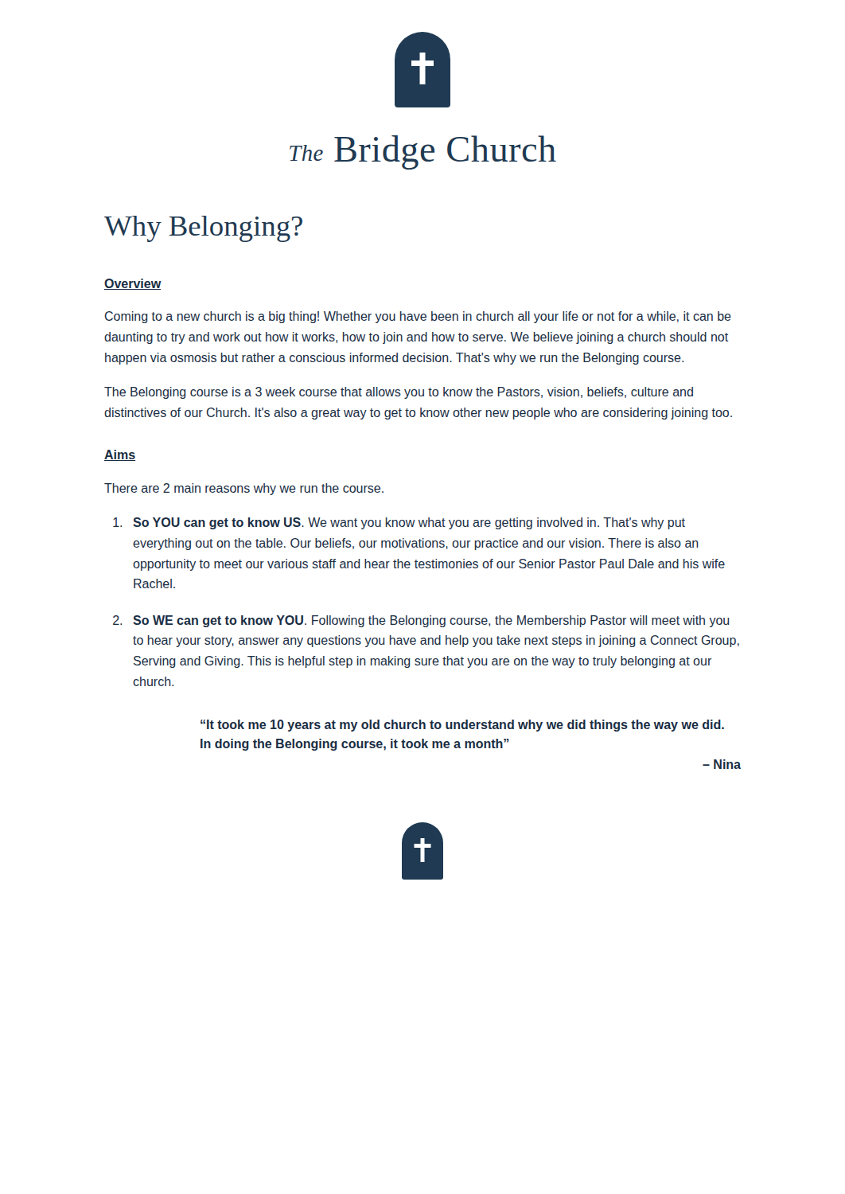The Bridge Church
Why Belonging?
Overview
Coming to a new church is a big thing! Whether you have been in church all your life or not for a while, it can be daunting to try and work out how it works, how to join and how to serve. We believe joining a church should not happen via osmosis but rather a conscious informed decision. That's why we run the Belonging course.
The Belonging course is a 3 week course that allows you to know the Pastors, vision, beliefs, culture and distinctives of our Church. It's also a great way to get to know other new people who are considering joining too.
Aims
There are 2 main reasons why we run the course.
So YOU can get to know US. We want you know what you are getting involved in. That's why put everything out on the table. Our beliefs, our motivations, our practice and our vision. There is also an opportunity to meet our various staff and hear the testimonies of our Senior Pastor Paul Dale and his wife Rachel.
So WE can get to know YOU. Following the Belonging course, the Membership Pastor will meet with you to hear your story, answer any questions you have and help you take next steps in joining a Connect Group, Serving and Giving. This is helpful step in making sure that you are on the way to truly belonging at our church.
“It took me 10 years at my old church to understand why we did things the way we did. In doing the Belonging course, it took me a month” – Nina